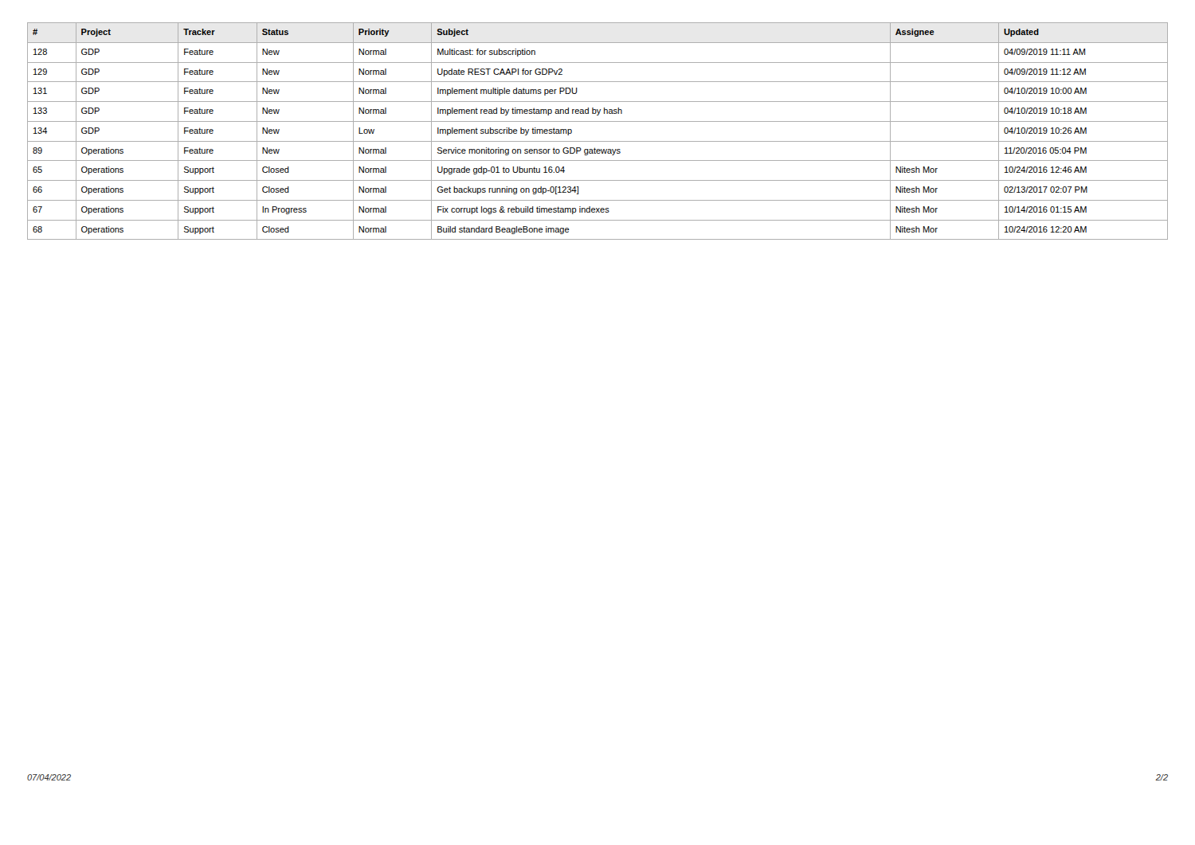| # | Project | Tracker | Status | Priority | Subject | Assignee | Updated |
| --- | --- | --- | --- | --- | --- | --- | --- |
| 128 | GDP | Feature | New | Normal | Multicast: for subscription | | 04/09/2019 11:11 AM |
| 129 | GDP | Feature | New | Normal | Update REST CAAPI for GDPv2 | | 04/09/2019 11:12 AM |
| 131 | GDP | Feature | New | Normal | Implement multiple datums per PDU | | 04/10/2019 10:00 AM |
| 133 | GDP | Feature | New | Normal | Implement read by timestamp and read by hash | | 04/10/2019 10:18 AM |
| 134 | GDP | Feature | New | Low | Implement subscribe by timestamp | | 04/10/2019 10:26 AM |
| 89 | Operations | Feature | New | Normal | Service monitoring on sensor to GDP gateways | | 11/20/2016 05:04 PM |
| 65 | Operations | Support | Closed | Normal | Upgrade gdp-01 to Ubuntu 16.04 | Nitesh Mor | 10/24/2016 12:46 AM |
| 66 | Operations | Support | Closed | Normal | Get backups running on gdp-0[1234] | Nitesh Mor | 02/13/2017 02:07 PM |
| 67 | Operations | Support | In Progress | Normal | Fix corrupt logs & rebuild timestamp indexes | Nitesh Mor | 10/14/2016 01:15 AM |
| 68 | Operations | Support | Closed | Normal | Build standard BeagleBone image | Nitesh Mor | 10/24/2016 12:20 AM |
07/04/2022 2/2